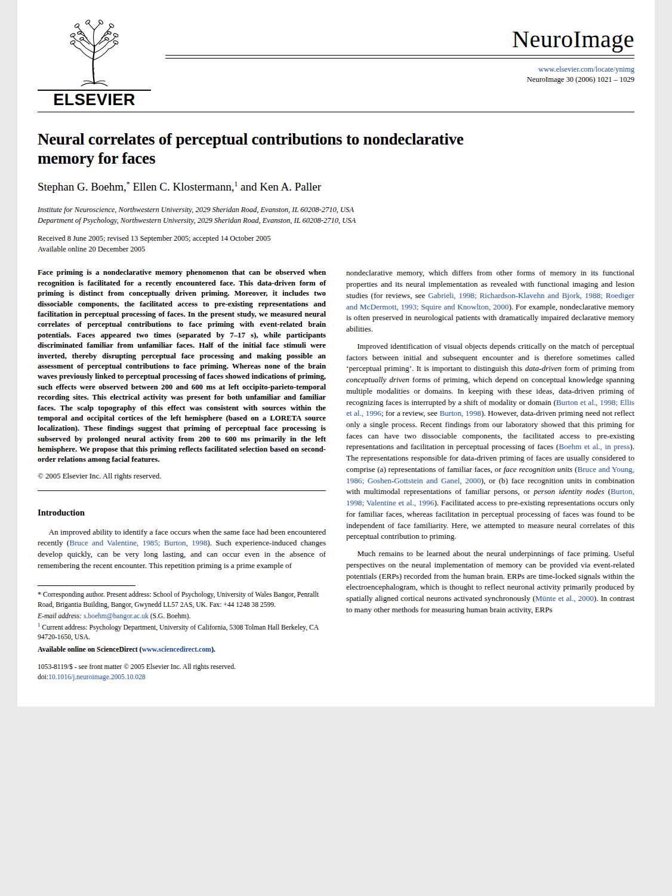ELSEVIER
NeuroImage
www.elsevier.com/locate/ynimg
NeuroImage 30 (2006) 1021 – 1029
Neural correlates of perceptual contributions to nondeclarative
memory for faces
Stephan G. Boehm,* Ellen C. Klostermann,1 and Ken A. Paller
Institute for Neuroscience, Northwestern University, 2029 Sheridan Road, Evanston, IL 60208-2710, USA
Department of Psychology, Northwestern University, 2029 Sheridan Road, Evanston, IL 60208-2710, USA
Received 8 June 2005; revised 13 September 2005; accepted 14 October 2005
Available online 20 December 2005
Face priming is a nondeclarative memory phenomenon that can be observed when recognition is facilitated for a recently encountered face. This data-driven form of priming is distinct from conceptually driven priming. Moreover, it includes two dissociable components, the facilitated access to pre-existing representations and facilitation in perceptual processing of faces. In the present study, we measured neural correlates of perceptual contributions to face priming with event-related brain potentials. Faces appeared two times (separated by 7–17 s), while participants discriminated familiar from unfamiliar faces. Half of the initial face stimuli were inverted, thereby disrupting perceptual face processing and making possible an assessment of perceptual contributions to face priming. Whereas none of the brain waves previously linked to perceptual processing of faces showed indications of priming, such effects were observed between 200 and 600 ms at left occipito-parieto-temporal recording sites. This electrical activity was present for both unfamiliar and familiar faces. The scalp topography of this effect was consistent with sources within the temporal and occipital cortices of the left hemisphere (based on a LORETA source localization). These findings suggest that priming of perceptual face processing is subserved by prolonged neural activity from 200 to 600 ms primarily in the left hemisphere. We propose that this priming reflects facilitated selection based on second-order relations among facial features.
© 2005 Elsevier Inc. All rights reserved.
Introduction
An improved ability to identify a face occurs when the same face had been encountered recently (Bruce and Valentine, 1985; Burton, 1998). Such experience-induced changes develop quickly, can be very long lasting, and can occur even in the absence of remembering the recent encounter. This repetition priming is a prime example of
* Corresponding author. Present address: School of Psychology, University of Wales Bangor, Penrallt Road, Brigantia Building, Bangor, Gwynedd LL57 2AS, UK. Fax: +44 1248 38 2599.
E-mail address: s.boehm@bangor.ac.uk (S.G. Boehm).
1 Current address: Psychology Department, University of California, 5308 Tolman Hall Berkeley, CA 94720-1650, USA.
Available online on ScienceDirect (www.sciencedirect.com).
1053-8119/$ - see front matter © 2005 Elsevier Inc. All rights reserved.
doi:10.1016/j.neuroimage.2005.10.028
nondeclarative memory, which differs from other forms of memory in its functional properties and its neural implementation as revealed with functional imaging and lesion studies (for reviews, see Gabrieli, 1998; Richardson-Klavehn and Bjork, 1988; Roediger and McDermott, 1993; Squire and Knowlton, 2000). For example, nondeclarative memory is often preserved in neurological patients with dramatically impaired declarative memory abilities.
Improved identification of visual objects depends critically on the match of perceptual factors between initial and subsequent encounter and is therefore sometimes called ‘perceptual priming’. It is important to distinguish this data-driven form of priming from conceptually driven forms of priming, which depend on conceptual knowledge spanning multiple modalities or domains. In keeping with these ideas, data-driven priming of recognizing faces is interrupted by a shift of modality or domain (Burton et al., 1998; Ellis et al., 1996; for a review, see Burton, 1998). However, data-driven priming need not reflect only a single process. Recent findings from our laboratory showed that this priming for faces can have two dissociable components, the facilitated access to pre-existing representations and facilitation in perceptual processing of faces (Boehm et al., in press). The representations responsible for data-driven priming of faces are usually considered to comprise (a) representations of familiar faces, or face recognition units (Bruce and Young, 1986; Goshen-Gottstein and Ganel, 2000), or (b) face recognition units in combination with multimodal representations of familiar persons, or person identity nodes (Burton, 1998; Valentine et al., 1996). Facilitated access to pre-existing representations occurs only for familiar faces, whereas facilitation in perceptual processing of faces was found to be independent of face familiarity. Here, we attempted to measure neural correlates of this perceptual contribution to priming.
Much remains to be learned about the neural underpinnings of face priming. Useful perspectives on the neural implementation of memory can be provided via event-related potentials (ERPs) recorded from the human brain. ERPs are time-locked signals within the electroencephalogram, which is thought to reflect neuronal activity primarily produced by spatially aligned cortical neurons activated synchronously (Münte et al., 2000). In contrast to many other methods for measuring human brain activity, ERPs